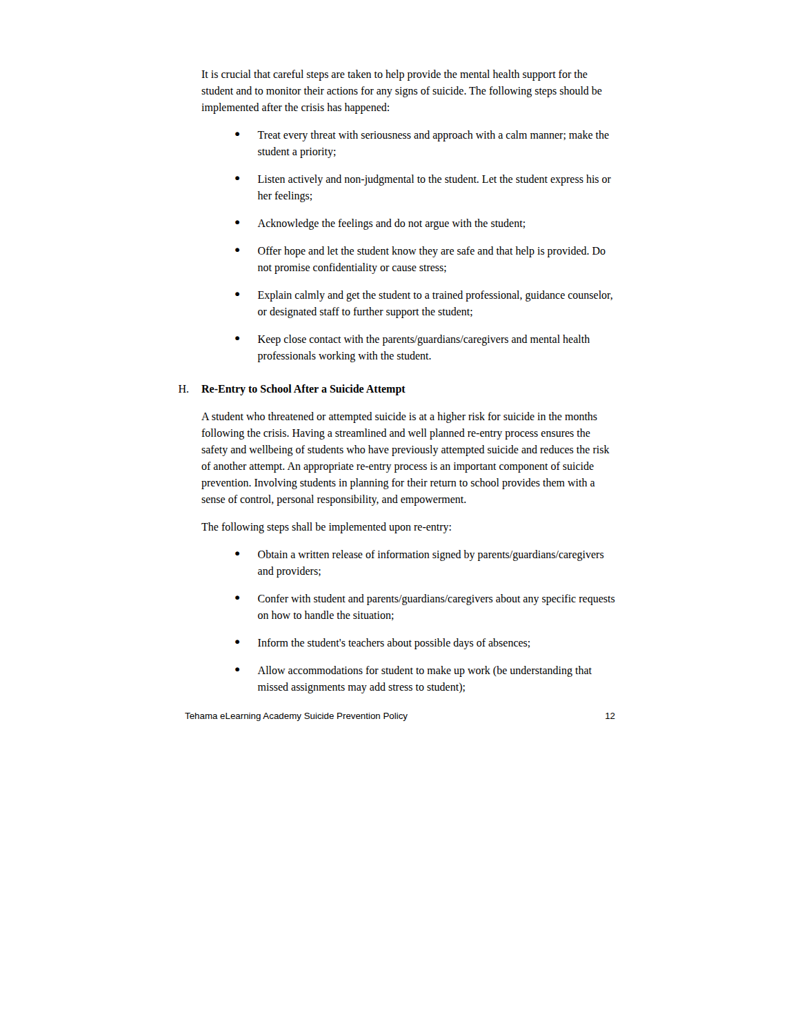It is crucial that careful steps are taken to help provide the mental health support for the student and to monitor their actions for any signs of suicide. The following steps should be implemented after the crisis has happened:
Treat every threat with seriousness and approach with a calm manner; make the student a priority;
Listen actively and non-judgmental to the student. Let the student express his or her feelings;
Acknowledge the feelings and do not argue with the student;
Offer hope and let the student know they are safe and that help is provided. Do not promise confidentiality or cause stress;
Explain calmly and get the student to a trained professional, guidance counselor, or designated staff to further support the student;
Keep close contact with the parents/guardians/caregivers and mental health professionals working with the student.
H. Re-Entry to School After a Suicide Attempt
A student who threatened or attempted suicide is at a higher risk for suicide in the months following the crisis. Having a streamlined and well planned re-entry process ensures the safety and wellbeing of students who have previously attempted suicide and reduces the risk of another attempt. An appropriate re-entry process is an important component of suicide prevention. Involving students in planning for their return to school provides them with a sense of control, personal responsibility, and empowerment.
The following steps shall be implemented upon re-entry:
Obtain a written release of information signed by parents/guardians/caregivers and providers;
Confer with student and parents/guardians/caregivers about any specific requests on how to handle the situation;
Inform the student's teachers about possible days of absences;
Allow accommodations for student to make up work (be understanding that missed assignments may add stress to student);
Tehama eLearning Academy Suicide Prevention Policy 12